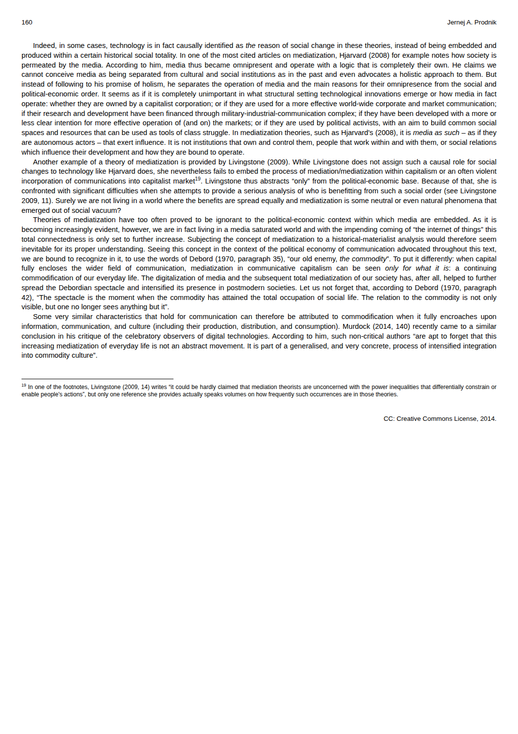160 Jernej A. Prodnik
Indeed, in some cases, technology is in fact causally identified as the reason of social change in these theories, instead of being embedded and produced within a certain historical social totality. In one of the most cited articles on mediatization, Hjarvard (2008) for example notes how society is permeated by the media. According to him, media thus became omnipresent and operate with a logic that is completely their own. He claims we cannot conceive media as being separated from cultural and social institutions as in the past and even advocates a holistic approach to them. But instead of following to his promise of holism, he separates the operation of media and the main reasons for their omnipresence from the social and political-economic order. It seems as if it is completely unimportant in what structural setting technological innovations emerge or how media in fact operate: whether they are owned by a capitalist corporation; or if they are used for a more effective world-wide corporate and market communication; if their research and development have been financed through military-industrial-communication complex; if they have been developed with a more or less clear intention for more effective operation of (and on) the markets; or if they are used by political activists, with an aim to build common social spaces and resources that can be used as tools of class struggle. In mediatization theories, such as Hjarvard's (2008), it is media as such – as if they are autonomous actors – that exert influence. It is not institutions that own and control them, people that work within and with them, or social relations which influence their development and how they are bound to operate.
Another example of a theory of mediatization is provided by Livingstone (2009). While Livingstone does not assign such a causal role for social changes to technology like Hjarvard does, she nevertheless fails to embed the process of mediation/mediatization within capitalism or an often violent incorporation of communications into capitalist market19. Livingstone thus abstracts “only” from the political-economic base. Because of that, she is confronted with significant difficulties when she attempts to provide a serious analysis of who is benefitting from such a social order (see Livingstone 2009, 11). Surely we are not living in a world where the benefits are spread equally and mediatization is some neutral or even natural phenomena that emerged out of social vacuum?
Theories of mediatization have too often proved to be ignorant to the political-economic context within which media are embedded. As it is becoming increasingly evident, however, we are in fact living in a media saturated world and with the impending coming of “the internet of things” this total connectedness is only set to further increase. Subjecting the concept of mediatization to a historical-materialist analysis would therefore seem inevitable for its proper understanding. Seeing this concept in the context of the political economy of communication advocated throughout this text, we are bound to recognize in it, to use the words of Debord (1970, paragraph 35), “our old enemy, the commodity”. To put it differently: when capital fully encloses the wider field of communication, mediatization in communicative capitalism can be seen only for what it is: a continuing commodification of our everyday life. The digitalization of media and the subsequent total mediatization of our society has, after all, helped to further spread the Debordian spectacle and intensified its presence in postmodern societies. Let us not forget that, according to Debord (1970, paragraph 42), “The spectacle is the moment when the commodity has attained the total occupation of social life. The relation to the commodity is not only visible, but one no longer sees anything but it”.
Some very similar characteristics that hold for communication can therefore be attributed to commodification when it fully encroaches upon information, communication, and culture (including their production, distribution, and consumption). Murdock (2014, 140) recently came to a similar conclusion in his critique of the celebratory observers of digital technologies. According to him, such non-critical authors “are apt to forget that this increasing mediatization of everyday life is not an abstract movement. It is part of a generalised, and very concrete, process of intensified integration into commodity culture”.
19 In one of the footnotes, Livingstone (2009, 14) writes “it could be hardly claimed that mediation theorists are unconcerned with the power inequalities that differentially constrain or enable people's actions”, but only one reference she provides actually speaks volumes on how frequently such occurrences are in those theories.
CC: Creative Commons License, 2014.